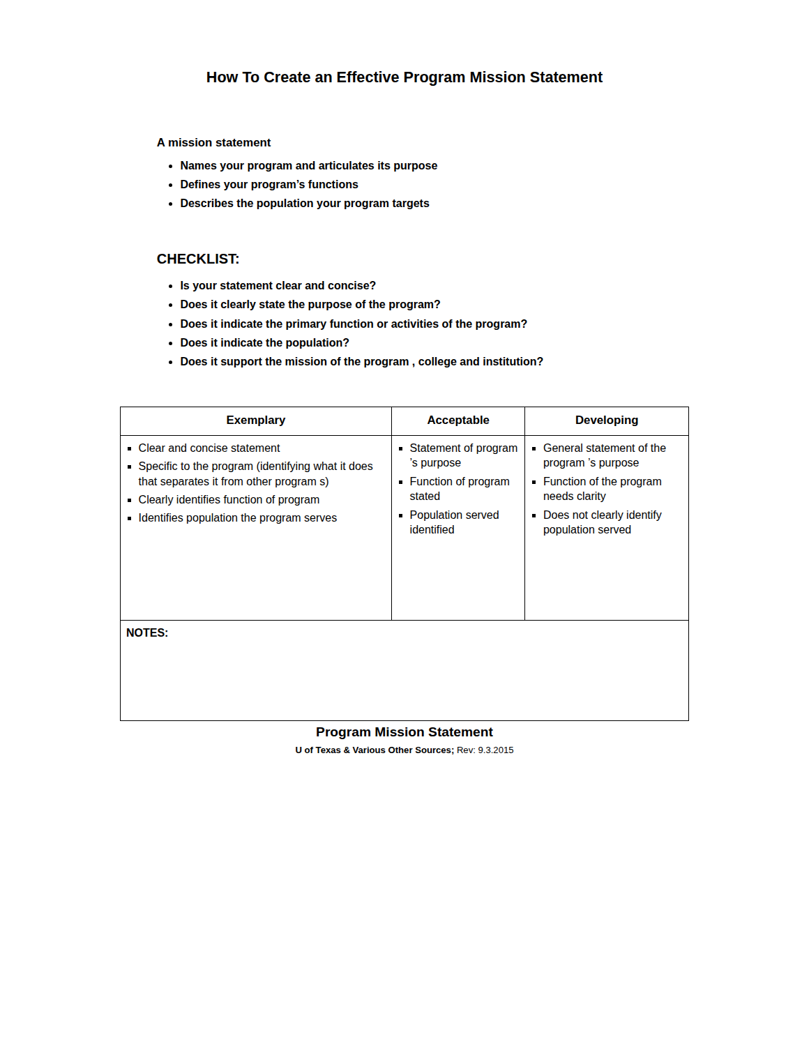How To Create an Effective Program Mission Statement
A mission statement
Names your program and articulates its purpose
Defines your program’s functions
Describes the population your program targets
CHECKLIST:
Is your statement clear and concise?
Does it clearly state the purpose of the program?
Does it indicate the primary function or activities of the program?
Does it indicate the population?
Does it support the mission of the program , college and institution?
| Exemplary | Acceptable | Developing |
| --- | --- | --- |
| Clear and concise statement Specific to the program (identifying what it does that separates it from other program s) Clearly identifies function of program Identifies population the program serves | Statement of program ’s purpose Function of program stated Population served identified | General statement of the program ’s purpose Function of the program needs clarity Does not clearly identify population served |
| NOTES: |
Program Mission Statement
U of Texas & Various Other Sources; Rev: 9.3.2015